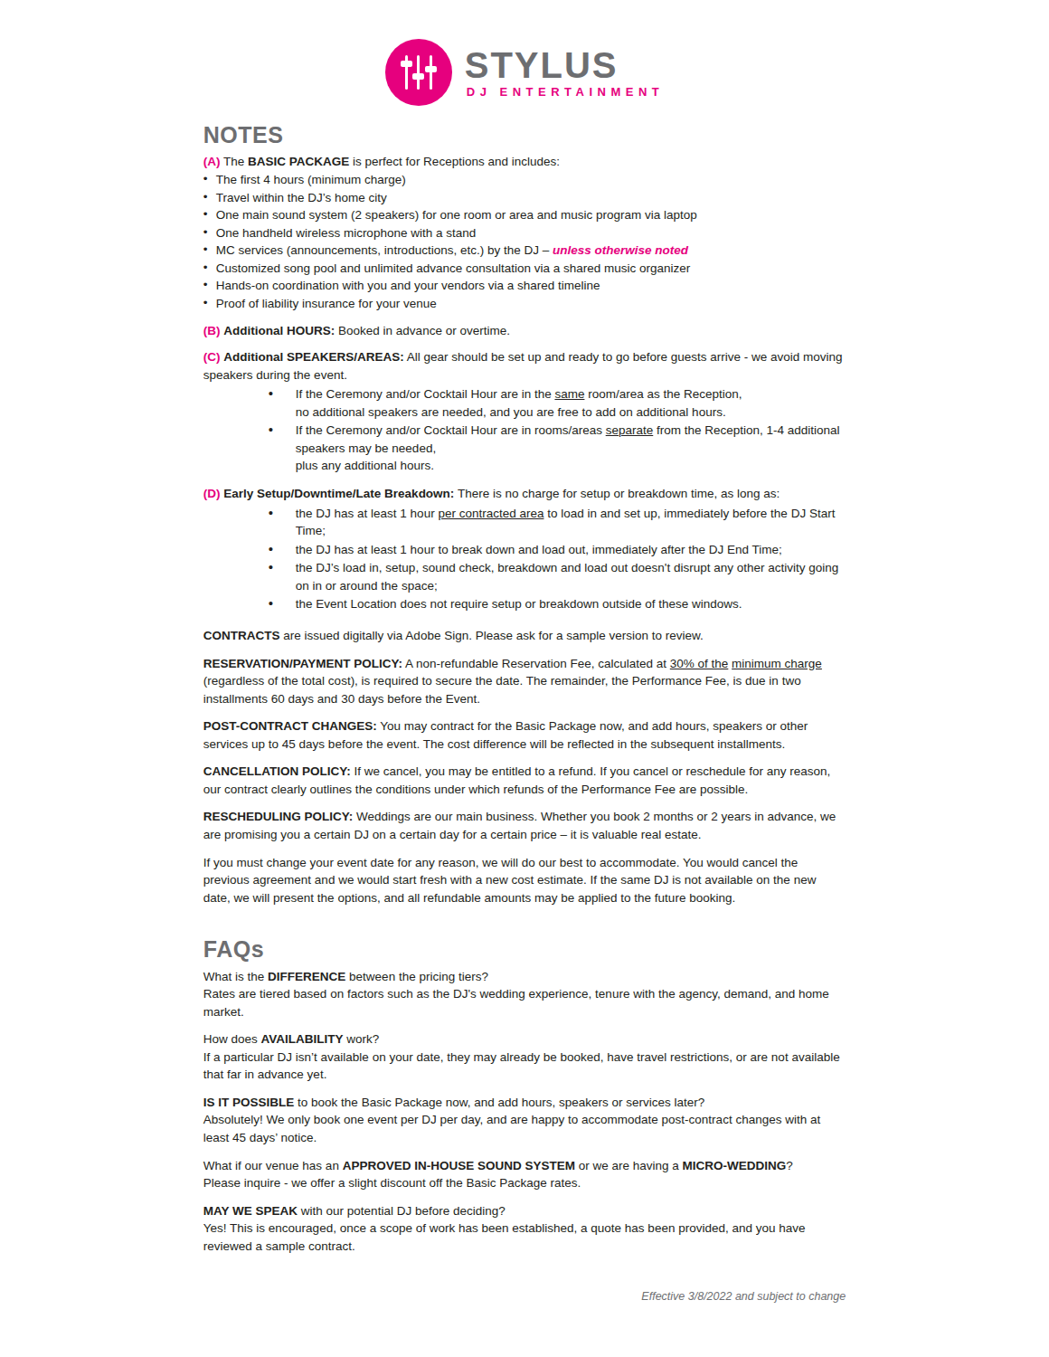STYLUS DJ ENTERTAINMENT
NOTES
(A) The BASIC PACKAGE is perfect for Receptions and includes:
The first 4 hours (minimum charge)
Travel within the DJ’s home city
One main sound system (2 speakers) for one room or area and music program via laptop
One handheld wireless microphone with a stand
MC services (announcements, introductions, etc.) by the DJ – unless otherwise noted
Customized song pool and unlimited advance consultation via a shared music organizer
Hands-on coordination with you and your vendors via a shared timeline
Proof of liability insurance for your venue
(B) Additional HOURS: Booked in advance or overtime.
(C) Additional SPEAKERS/AREAS: All gear should be set up and ready to go before guests arrive - we avoid moving speakers during the event.
If the Ceremony and/or Cocktail Hour are in the same room/area as the Reception,
no additional speakers are needed, and you are free to add on additional hours.
If the Ceremony and/or Cocktail Hour are in rooms/areas separate from the Reception, 1-4 additional speakers may be needed,
plus any additional hours.
(D) Early Setup/Downtime/Late Breakdown: There is no charge for setup or breakdown time, as long as:
the DJ has at least 1 hour per contracted area to load in and set up, immediately before the DJ Start Time;
the DJ has at least 1 hour to break down and load out, immediately after the DJ End Time;
the DJ’s load in, setup, sound check, breakdown and load out doesn't disrupt any other activity going on in or around the space;
the Event Location does not require setup or breakdown outside of these windows.
CONTRACTS are issued digitally via Adobe Sign. Please ask for a sample version to review.
RESERVATION/PAYMENT POLICY: A non-refundable Reservation Fee, calculated at 30% of the minimum charge (regardless of the total cost), is required to secure the date. The remainder, the Performance Fee, is due in two installments 60 days and 30 days before the Event.
POST-CONTRACT CHANGES: You may contract for the Basic Package now, and add hours, speakers or other services up to 45 days before the event. The cost difference will be reflected in the subsequent installments.
CANCELLATION POLICY: If we cancel, you may be entitled to a refund. If you cancel or reschedule for any reason, our contract clearly outlines the conditions under which refunds of the Performance Fee are possible.
RESCHEDULING POLICY: Weddings are our main business. Whether you book 2 months or 2 years in advance, we are promising you a certain DJ on a certain day for a certain price – it is valuable real estate.
If you must change your event date for any reason, we will do our best to accommodate. You would cancel the previous agreement and we would start fresh with a new cost estimate. If the same DJ is not available on the new date, we will present the options, and all refundable amounts may be applied to the future booking.
FAQs
What is the DIFFERENCE between the pricing tiers?
Rates are tiered based on factors such as the DJ's wedding experience, tenure with the agency, demand, and home market.
How does AVAILABILITY work?
If a particular DJ isn’t available on your date, they may already be booked, have travel restrictions, or are not available that far in advance yet.
IS IT POSSIBLE to book the Basic Package now, and add hours, speakers or services later?
Absolutely! We only book one event per DJ per day, and are happy to accommodate post-contract changes with at least 45 days’ notice.
What if our venue has an APPROVED IN-HOUSE SOUND SYSTEM or we are having a MICRO-WEDDING?
Please inquire - we offer a slight discount off the Basic Package rates.
MAY WE SPEAK with our potential DJ before deciding?
Yes! This is encouraged, once a scope of work has been established, a quote has been provided, and you have reviewed a sample contract.
Effective 3/8/2022 and subject to change